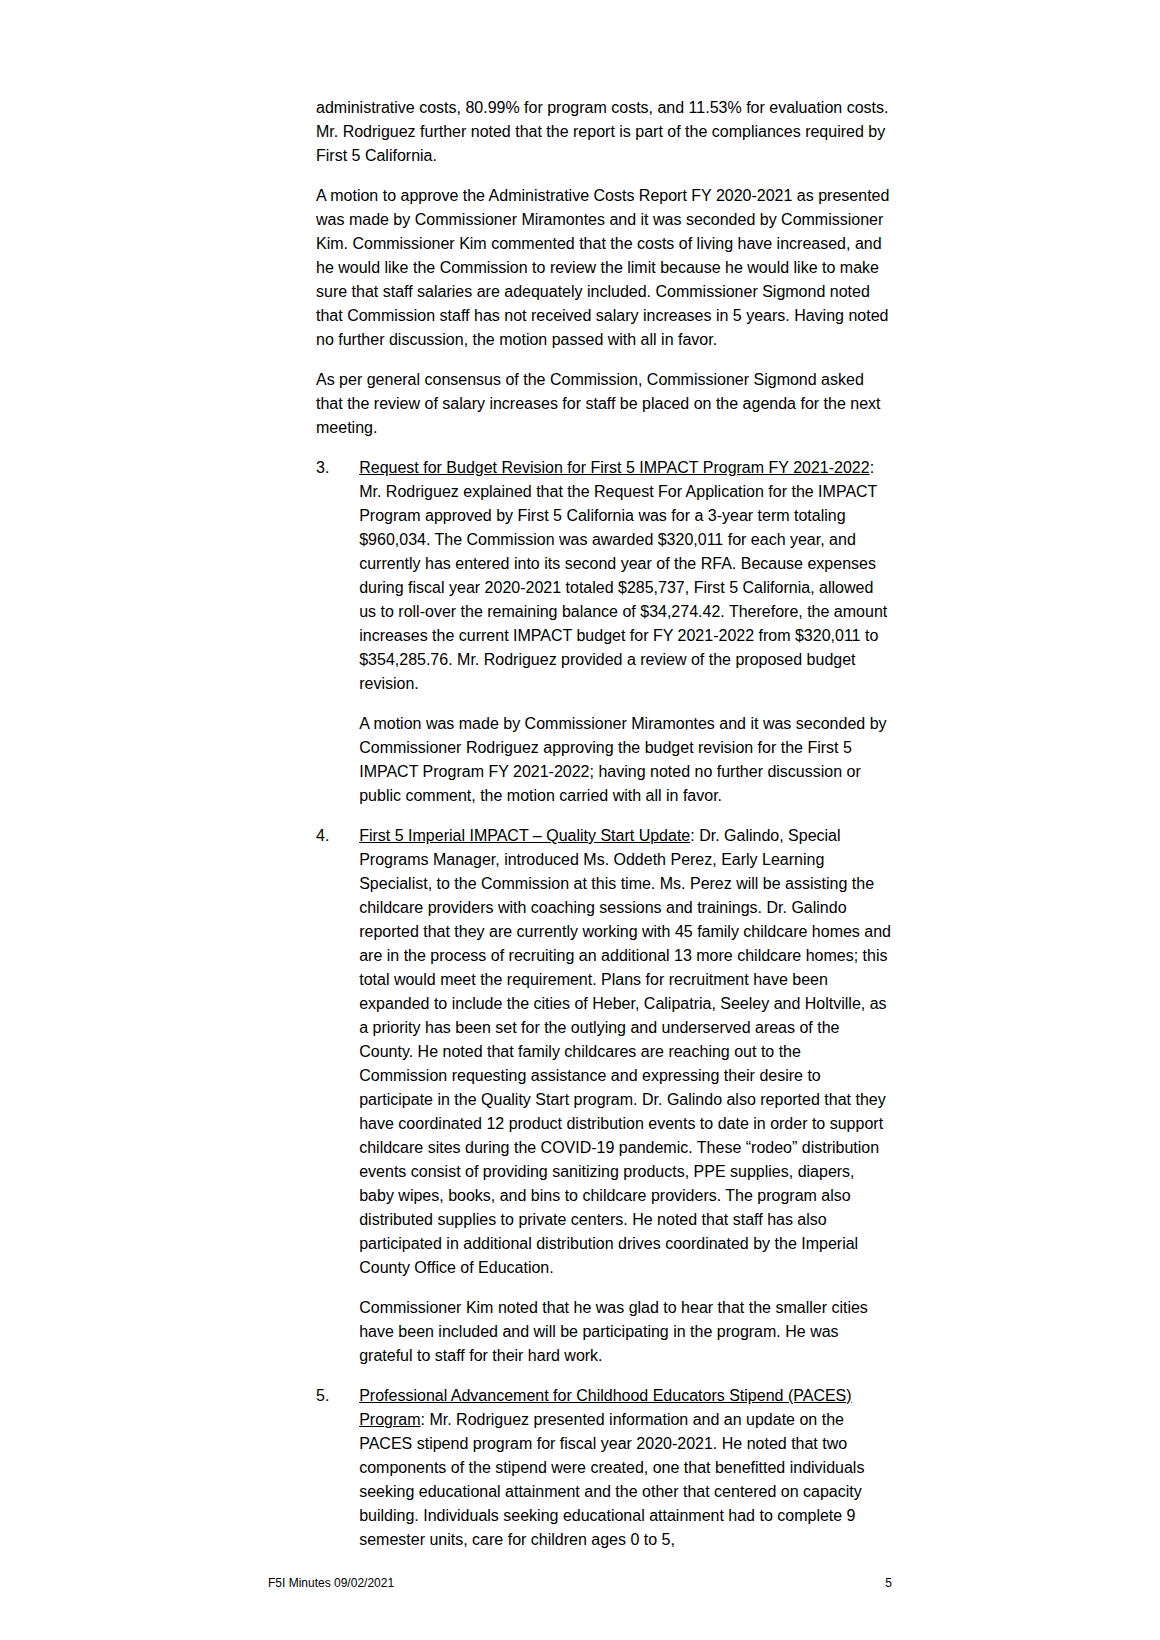administrative costs, 80.99% for program costs, and 11.53% for evaluation costs. Mr. Rodriguez further noted that the report is part of the compliances required by First 5 California.
A motion to approve the Administrative Costs Report FY 2020-2021 as presented was made by Commissioner Miramontes and it was seconded by Commissioner Kim. Commissioner Kim commented that the costs of living have increased, and he would like the Commission to review the limit because he would like to make sure that staff salaries are adequately included. Commissioner Sigmond noted that Commission staff has not received salary increases in 5 years. Having noted no further discussion, the motion passed with all in favor.
As per general consensus of the Commission, Commissioner Sigmond asked that the review of salary increases for staff be placed on the agenda for the next meeting.
Request for Budget Revision for First 5 IMPACT Program FY 2021-2022: Mr. Rodriguez explained that the Request For Application for the IMPACT Program approved by First 5 California was for a 3-year term totaling $960,034. The Commission was awarded $320,011 for each year, and currently has entered into its second year of the RFA. Because expenses during fiscal year 2020-2021 totaled $285,737, First 5 California, allowed us to roll-over the remaining balance of $34,274.42. Therefore, the amount increases the current IMPACT budget for FY 2021-2022 from $320,011 to $354,285.76. Mr. Rodriguez provided a review of the proposed budget revision.
A motion was made by Commissioner Miramontes and it was seconded by Commissioner Rodriguez approving the budget revision for the First 5 IMPACT Program FY 2021-2022; having noted no further discussion or public comment, the motion carried with all in favor.
First 5 Imperial IMPACT – Quality Start Update: Dr. Galindo, Special Programs Manager, introduced Ms. Oddeth Perez, Early Learning Specialist, to the Commission at this time. Ms. Perez will be assisting the childcare providers with coaching sessions and trainings. Dr. Galindo reported that they are currently working with 45 family childcare homes and are in the process of recruiting an additional 13 more childcare homes; this total would meet the requirement. Plans for recruitment have been expanded to include the cities of Heber, Calipatria, Seeley and Holtville, as a priority has been set for the outlying and underserved areas of the County. He noted that family childcares are reaching out to the Commission requesting assistance and expressing their desire to participate in the Quality Start program. Dr. Galindo also reported that they have coordinated 12 product distribution events to date in order to support childcare sites during the COVID-19 pandemic. These “rodeo” distribution events consist of providing sanitizing products, PPE supplies, diapers, baby wipes, books, and bins to childcare providers. The program also distributed supplies to private centers. He noted that staff has also participated in additional distribution drives coordinated by the Imperial County Office of Education.
Commissioner Kim noted that he was glad to hear that the smaller cities have been included and will be participating in the program. He was grateful to staff for their hard work.
Professional Advancement for Childhood Educators Stipend (PACES) Program: Mr. Rodriguez presented information and an update on the PACES stipend program for fiscal year 2020-2021. He noted that two components of the stipend were created, one that benefitted individuals seeking educational attainment and the other that centered on capacity building. Individuals seeking educational attainment had to complete 9 semester units, care for children ages 0 to 5,
F5I Minutes 09/02/2021 5